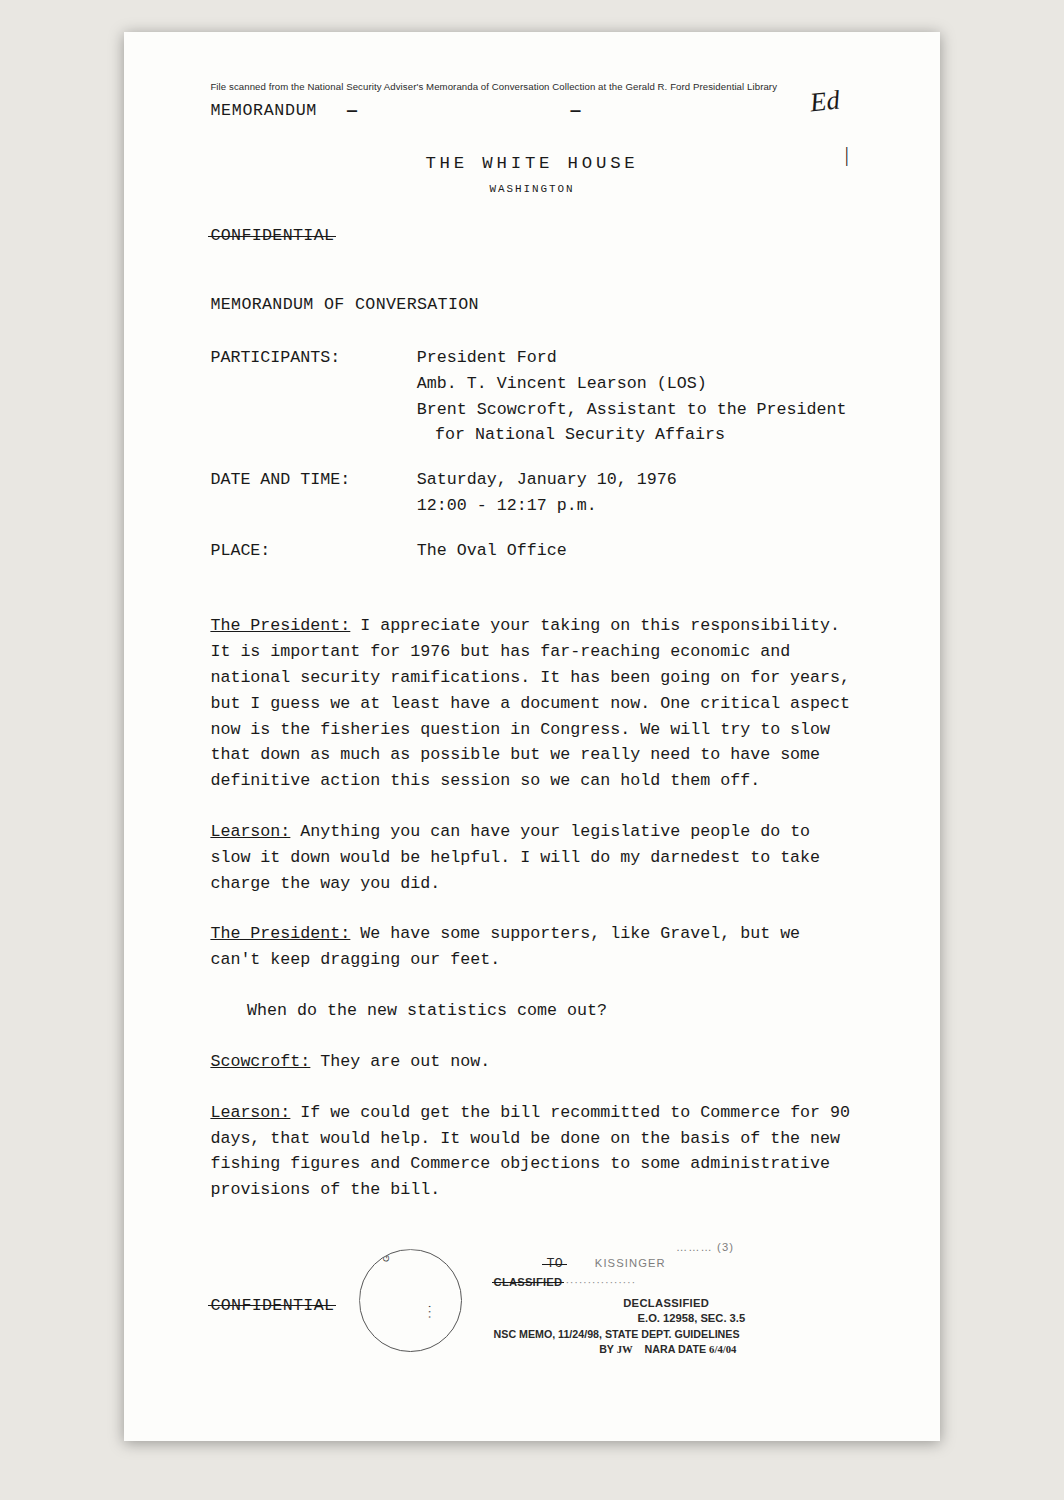File scanned from the National Security Adviser's Memoranda of Conversation Collection at the Gerald R. Ford Presidential Library
MEMORANDUM — — Ed |
THE WHITE HOUSE
WASHINGTON
CONFIDENTIAL
MEMORANDUM OF CONVERSATION
| PARTICIPANTS: | President Ford Amb. T. Vincent Learson (LOS) Brent Scowcroft, Assistant to the President for National Security Affairs |
| DATE AND TIME: | Saturday, January 10, 1976 12:00 - 12:17 p.m. |
| PLACE: | The Oval Office |
The President: I appreciate your taking on this responsibility. It is important for 1976 but has far-reaching economic and national security ramifications. It has been going on for years, but I guess we at least have a document now. One critical aspect now is the fisheries question in Congress. We will try to slow that down as much as possible but we really need to have some definitive action this session so we can hold them off.
Learson: Anything you can have your legislative people do to slow it down would be helpful. I will do my darnedest to take charge the way you did.
The President: We have some supporters, like Gravel, but we can't keep dragging our feet.
When do the new statistics come out?
Scowcroft: They are out now.
Learson: If we could get the bill recommitted to Commerce for 90 days, that would help. It would be done on the basis of the new fishing figures and Commerce objections to some administrative provisions of the bill.
CONFIDENTIAL
GERALD R. FORD ···
……… (3)
TO KISSINGER
CLASSIFIED ················
DECLASSIFIED
E.O. 12958, SEC. 3.5
NSC MEMO, 11/24/98, STATE DEPT. GUIDELINES
BY JW NARA DATE 6/4/04